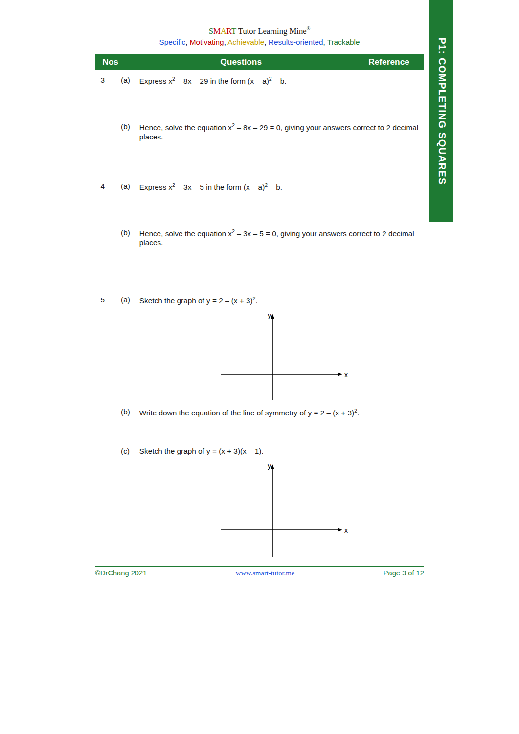P1: COMPLETING SQUARES
SMART Tutor Learning Mine®
Specific, Motivating, Achievable, Results-oriented, Trackable
Nos
Questions
Reference
3
(a)
Express x2 – 8x – 29 in the form (x – a)2 – b.
(b)
Hence, solve the equation x2 – 8x – 29 = 0, giving your answers correct to 2 decimal places.
4
(a)
Express x2 – 3x – 5 in the form (x – a)2 – b.
(b)
Hence, solve the equation x2 – 3x – 5 = 0, giving your answers correct to 2 decimal places.
5
(a)
Sketch the graph of y = 2 – (x + 3)2.
y x
(b)
Write down the equation of the line of symmetry of y = 2 – (x + 3)2.
(c)
Sketch the graph of y = (x + 3)(x – 1).
y x
©DrChang 2021
www.smart‑tutor.me
Page 3 of 12